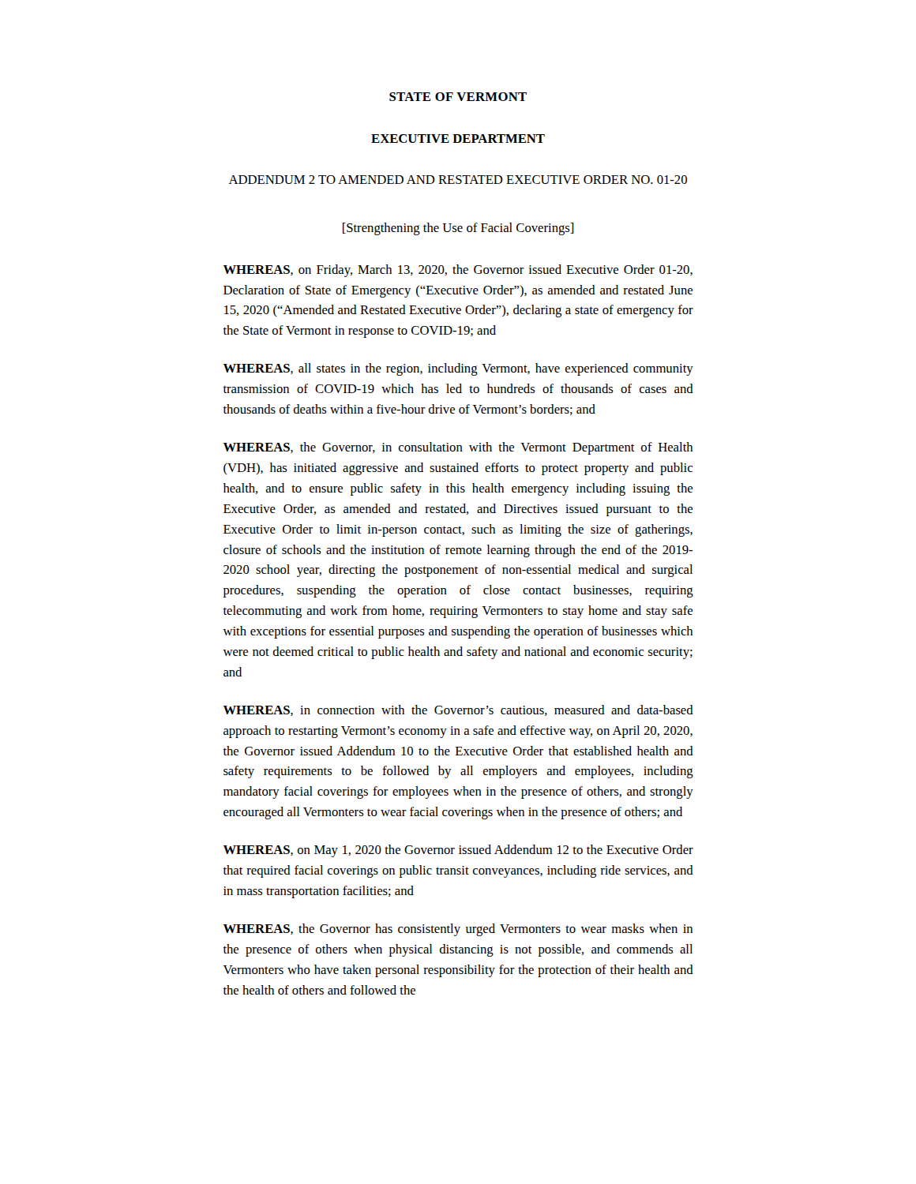STATE OF VERMONT
EXECUTIVE DEPARTMENT
ADDENDUM 2 TO AMENDED AND RESTATED EXECUTIVE ORDER NO. 01-20
[Strengthening the Use of Facial Coverings]
WHEREAS, on Friday, March 13, 2020, the Governor issued Executive Order 01-20, Declaration of State of Emergency (“Executive Order”), as amended and restated June 15, 2020 (“Amended and Restated Executive Order”), declaring a state of emergency for the State of Vermont in response to COVID-19; and
WHEREAS, all states in the region, including Vermont, have experienced community transmission of COVID-19 which has led to hundreds of thousands of cases and thousands of deaths within a five-hour drive of Vermont’s borders; and
WHEREAS, the Governor, in consultation with the Vermont Department of Health (VDH), has initiated aggressive and sustained efforts to protect property and public health, and to ensure public safety in this health emergency including issuing the Executive Order, as amended and restated, and Directives issued pursuant to the Executive Order to limit in-person contact, such as limiting the size of gatherings, closure of schools and the institution of remote learning through the end of the 2019-2020 school year, directing the postponement of non-essential medical and surgical procedures, suspending the operation of close contact businesses, requiring telecommuting and work from home, requiring Vermonters to stay home and stay safe with exceptions for essential purposes and suspending the operation of businesses which were not deemed critical to public health and safety and national and economic security; and
WHEREAS, in connection with the Governor’s cautious, measured and data-based approach to restarting Vermont’s economy in a safe and effective way, on April 20, 2020, the Governor issued Addendum 10 to the Executive Order that established health and safety requirements to be followed by all employers and employees, including mandatory facial coverings for employees when in the presence of others, and strongly encouraged all Vermonters to wear facial coverings when in the presence of others; and
WHEREAS, on May 1, 2020 the Governor issued Addendum 12 to the Executive Order that required facial coverings on public transit conveyances, including ride services, and in mass transportation facilities; and
WHEREAS, the Governor has consistently urged Vermonters to wear masks when in the presence of others when physical distancing is not possible, and commends all Vermonters who have taken personal responsibility for the protection of their health and the health of others and followed the